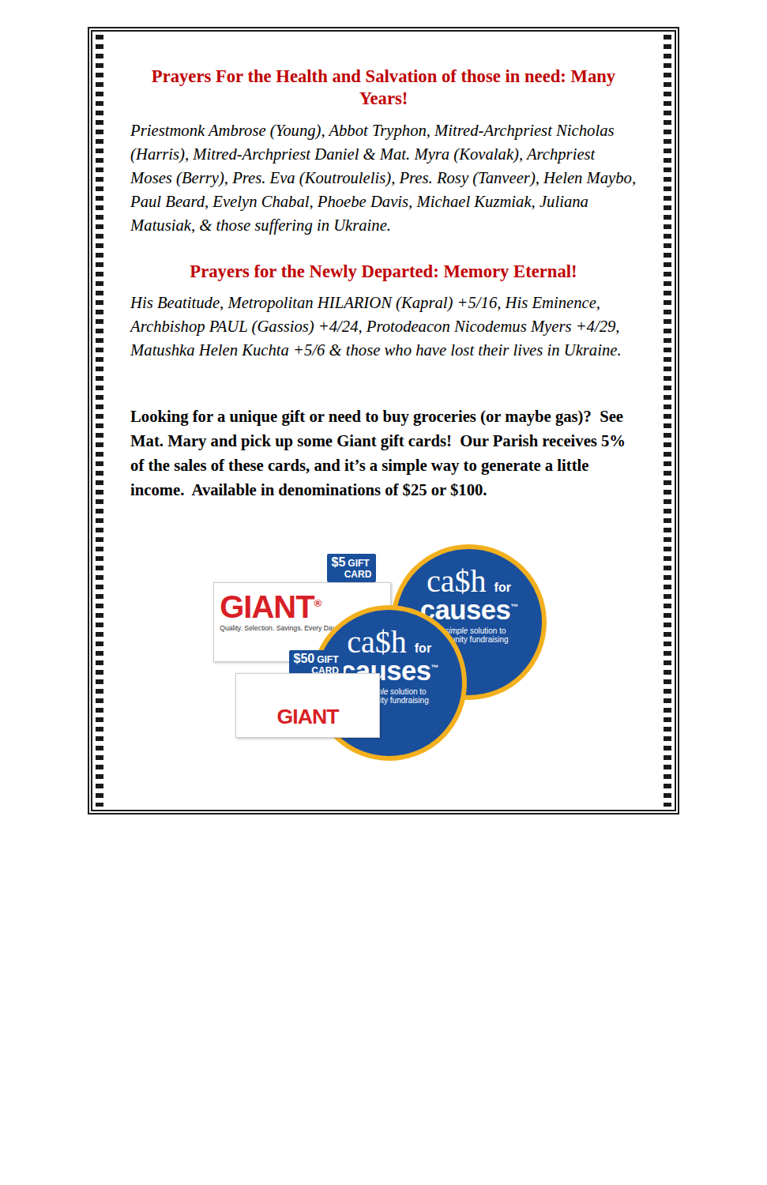Prayers For the Health and Salvation of those in need: Many Years!
Priestmonk Ambrose (Young), Abbot Tryphon, Mitred-Archpriest Nicholas (Harris), Mitred-Archpriest Daniel & Mat. Myra (Kovalak), Archpriest Moses (Berry), Pres. Eva (Koutroulelis), Pres. Rosy (Tanveer), Helen Maybo, Paul Beard, Evelyn Chabal, Phoebe Davis, Michael Kuzmiak, Juliana Matusiak, & those suffering in Ukraine.
Prayers for the Newly Departed: Memory Eternal!
His Beatitude, Metropolitan HILARION (Kapral) +5/16, His Eminence, Archbishop PAUL (Gassios) +4/24, Protodeacon Nicodemus Myers +4/29, Matushka Helen Kuchta +5/6 & those who have lost their lives in Ukraine.
Looking for a unique gift or need to buy groceries (or maybe gas)? See Mat. Mary and pick up some Giant gift cards! Our Parish receives 5% of the sales of these cards, and it’s a simple way to generate a little income. Available in denominations of $25 or $100.
ca$h for
causes™
the simple solution to
community fundraising
GIANT®
Quality. Selection. Savings. Every Day.
$5 GIFT
CARD
ca$h for
causes™
the simple solution to
community fundraising
$50 GIFT
CARD
GIANT